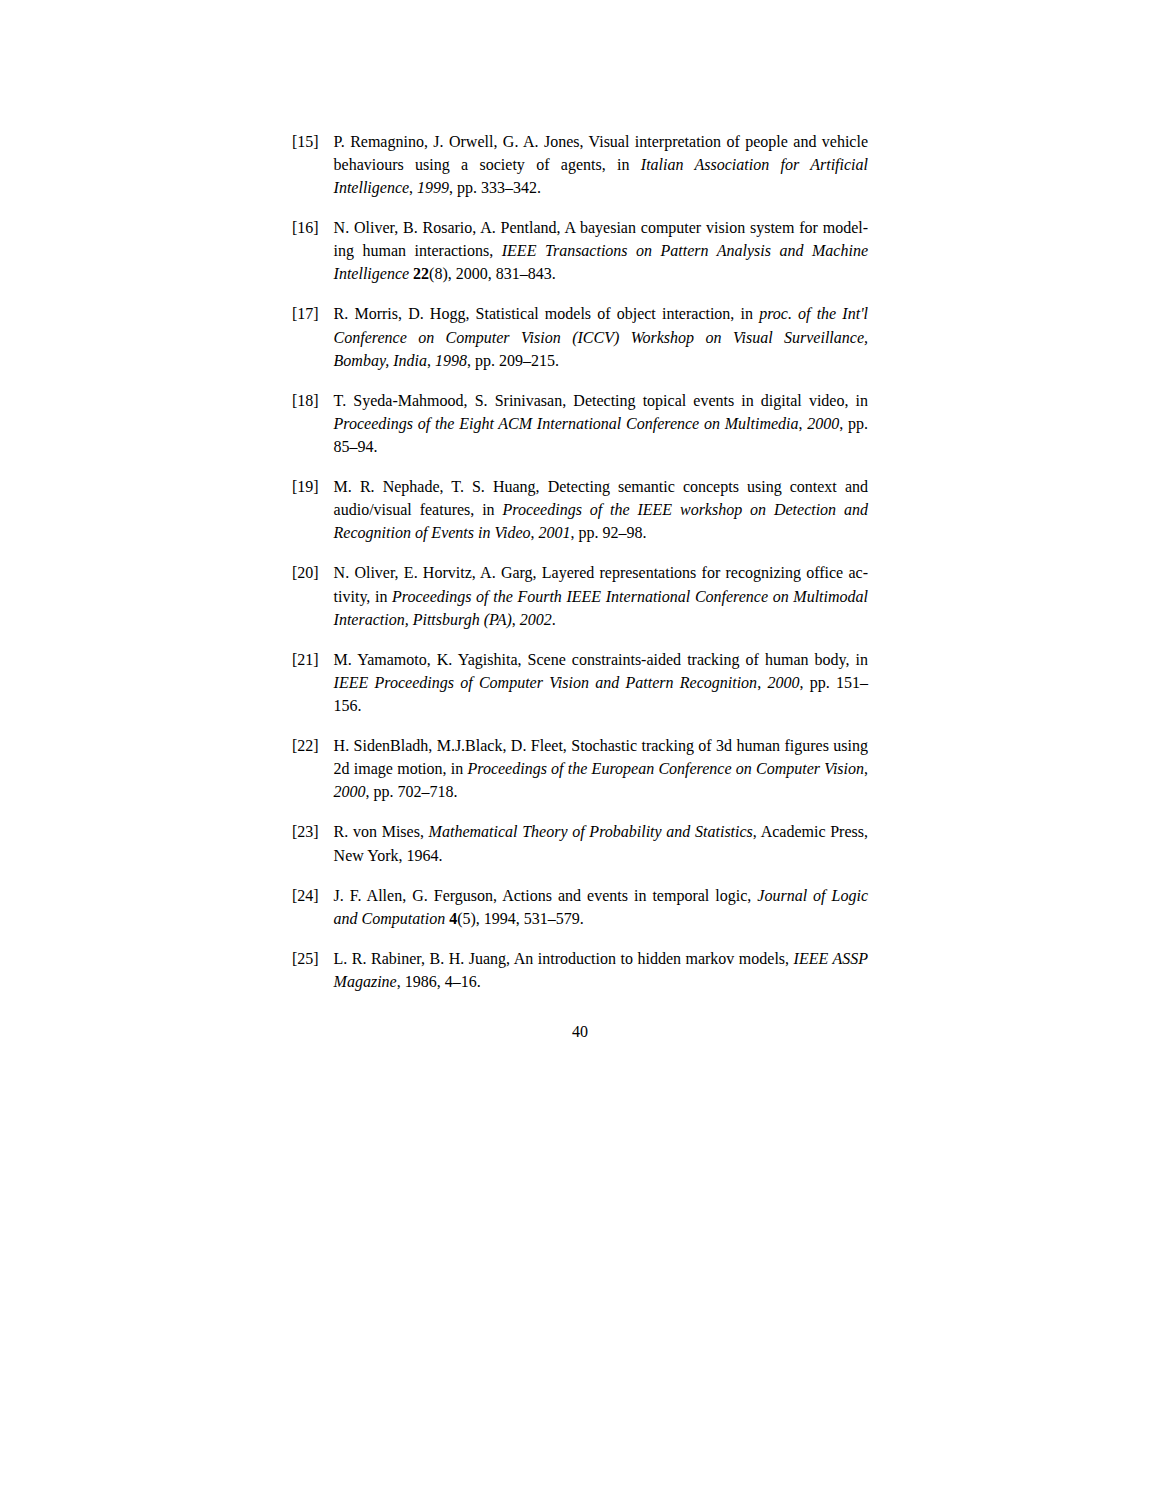[15] P. Remagnino, J. Orwell, G. A. Jones, Visual interpretation of people and vehicle behaviours using a society of agents, in Italian Association for Artificial Intelligence, 1999, pp. 333–342.
[16] N. Oliver, B. Rosario, A. Pentland, A bayesian computer vision system for modeling human interactions, IEEE Transactions on Pattern Analysis and Machine Intelligence 22(8), 2000, 831–843.
[17] R. Morris, D. Hogg, Statistical models of object interaction, in proc. of the Int'l Conference on Computer Vision (ICCV) Workshop on Visual Surveillance, Bombay, India, 1998, pp. 209–215.
[18] T. Syeda-Mahmood, S. Srinivasan, Detecting topical events in digital video, in Proceedings of the Eight ACM International Conference on Multimedia, 2000, pp. 85–94.
[19] M. R. Nephade, T. S. Huang, Detecting semantic concepts using context and audio/visual features, in Proceedings of the IEEE workshop on Detection and Recognition of Events in Video, 2001, pp. 92–98.
[20] N. Oliver, E. Horvitz, A. Garg, Layered representations for recognizing office activity, in Proceedings of the Fourth IEEE International Conference on Multimodal Interaction, Pittsburgh (PA), 2002.
[21] M. Yamamoto, K. Yagishita, Scene constraints-aided tracking of human body, in IEEE Proceedings of Computer Vision and Pattern Recognition, 2000, pp. 151–156.
[22] H. SidenBladh, M.J.Black, D. Fleet, Stochastic tracking of 3d human figures using 2d image motion, in Proceedings of the European Conference on Computer Vision, 2000, pp. 702–718.
[23] R. von Mises, Mathematical Theory of Probability and Statistics, Academic Press, New York, 1964.
[24] J. F. Allen, G. Ferguson, Actions and events in temporal logic, Journal of Logic and Computation 4(5), 1994, 531–579.
[25] L. R. Rabiner, B. H. Juang, An introduction to hidden markov models, IEEE ASSP Magazine, 1986, 4–16.
40